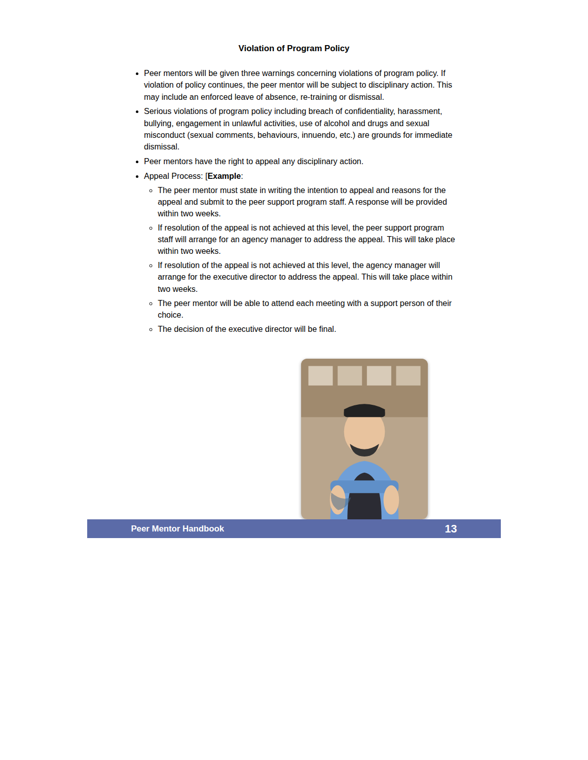Violation of Program Policy
Peer mentors will be given three warnings concerning violations of program policy. If violation of policy continues, the peer mentor will be subject to disciplinary action. This may include an enforced leave of absence, re-training or dismissal.
Serious violations of program policy including breach of confidentiality, harassment, bullying, engagement in unlawful activities, use of alcohol and drugs and sexual misconduct (sexual comments, behaviours, innuendo, etc.) are grounds for immediate dismissal.
Peer mentors have the right to appeal any disciplinary action.
Appeal Process: [Example:
The peer mentor must state in writing the intention to appeal and reasons for the appeal and submit to the peer support program staff. A response will be provided within two weeks.
If resolution of the appeal is not achieved at this level, the peer support program staff will arrange for an agency manager to address the appeal. This will take place within two weeks.
If resolution of the appeal is not achieved at this level, the agency manager will arrange for the executive director to address the appeal. This will take place within two weeks.
The peer mentor will be able to attend each meeting with a support person of their choice.
The decision of the executive director will be final.
Peer Mentor Handbook 13